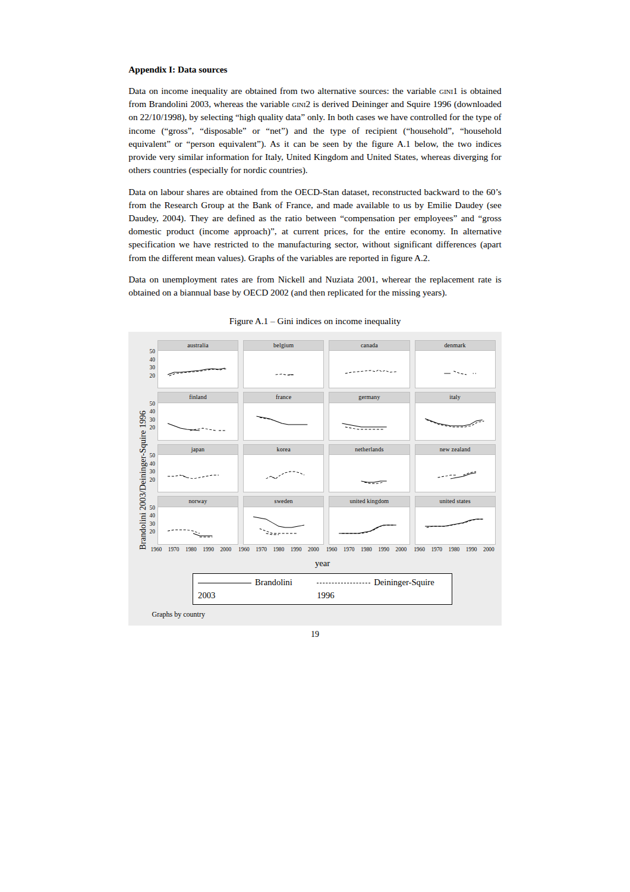Appendix I: Data sources
Data on income inequality are obtained from two alternative sources: the variable gini1 is obtained from Brandolini 2003, whereas the variable gini2 is derived Deininger and Squire 1996 (downloaded on 22/10/1998), by selecting “high quality data” only. In both cases we have controlled for the type of income (“gross”, “disposable” or “net”) and the type of recipient (“household”, “household equivalent” or “person equivalent”). As it can be seen by the figure A.1 below, the two indices provide very similar information for Italy, United Kingdom and United States, whereas diverging for others countries (especially for nordic countries).
Data on labour shares are obtained from the OECD-Stan dataset, reconstructed backward to the 60’s from the Research Group at the Bank of France, and made available to us by Emilie Daudey (see Daudey, 2004). They are defined as the ratio between “compensation per employees” and “gross domestic product (income approach)”, at current prices, for the entire economy. In alternative specification we have restricted to the manufacturing sector, without significant differences (apart from the different mean values). Graphs of the variables are reported in figure A.2.
Data on unemployment rates are from Nickell and Nuziata 2001, wherear the replacement rate is obtained on a biannual base by OECD 2002 (and then replicated for the missing years).
Figure A.1 – Gini indices on income inequality
Brandolini 2003/Deininger-Squire 1996
50
40
30
20
australia
belgium
canada
denmark
50
40
30
20
finland
france
germany
italy
50
40
30
20
japan
korea
netherlands
new zealand
50
40
30
20
norway
sweden
united kingdom
united states
19601970198019902000
19601970198019902000
19601970198019902000
19601970198019902000
year
Brandolini 2003 Deininger-Squire 1996
Graphs by country
19